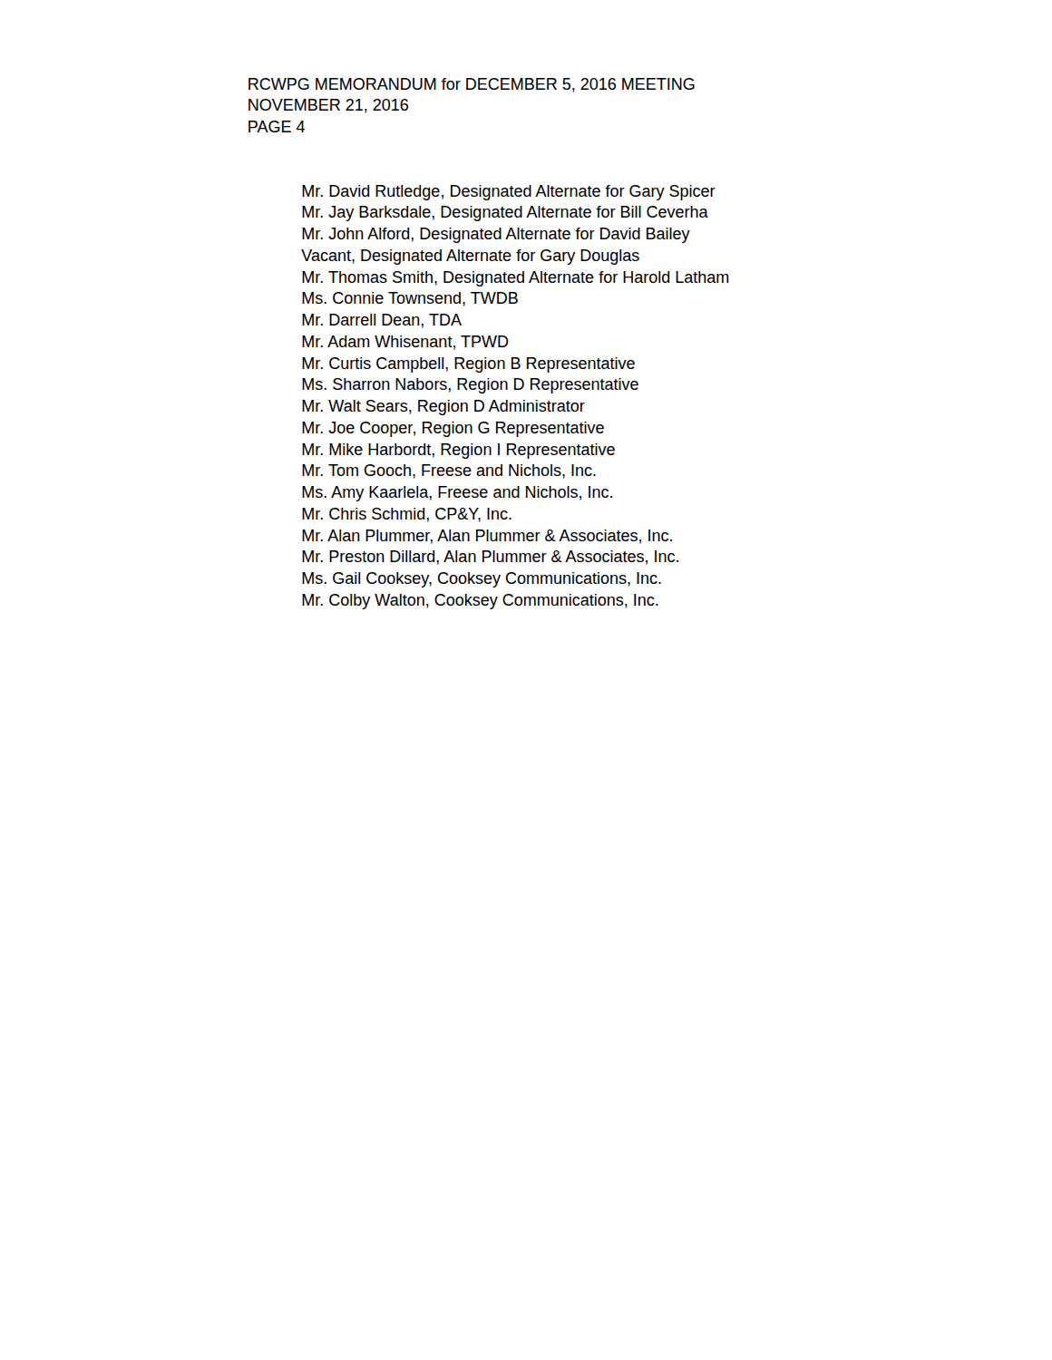RCWPG MEMORANDUM for DECEMBER 5, 2016 MEETING
NOVEMBER 21, 2016
PAGE 4
Mr. David Rutledge, Designated Alternate for Gary Spicer
Mr. Jay Barksdale, Designated Alternate for Bill Ceverha
Mr. John Alford, Designated Alternate for David Bailey
Vacant, Designated Alternate for Gary Douglas
Mr. Thomas Smith, Designated Alternate for Harold Latham
Ms. Connie Townsend, TWDB
Mr. Darrell Dean, TDA
Mr. Adam Whisenant, TPWD
Mr. Curtis Campbell, Region B Representative
Ms. Sharron Nabors, Region D Representative
Mr. Walt Sears, Region D Administrator
Mr. Joe Cooper, Region G Representative
Mr. Mike Harbordt, Region I Representative
Mr. Tom Gooch, Freese and Nichols, Inc.
Ms. Amy Kaarlela, Freese and Nichols, Inc.
Mr. Chris Schmid, CP&Y, Inc.
Mr. Alan Plummer, Alan Plummer & Associates, Inc.
Mr. Preston Dillard, Alan Plummer & Associates, Inc.
Ms. Gail Cooksey, Cooksey Communications, Inc.
Mr. Colby Walton, Cooksey Communications, Inc.